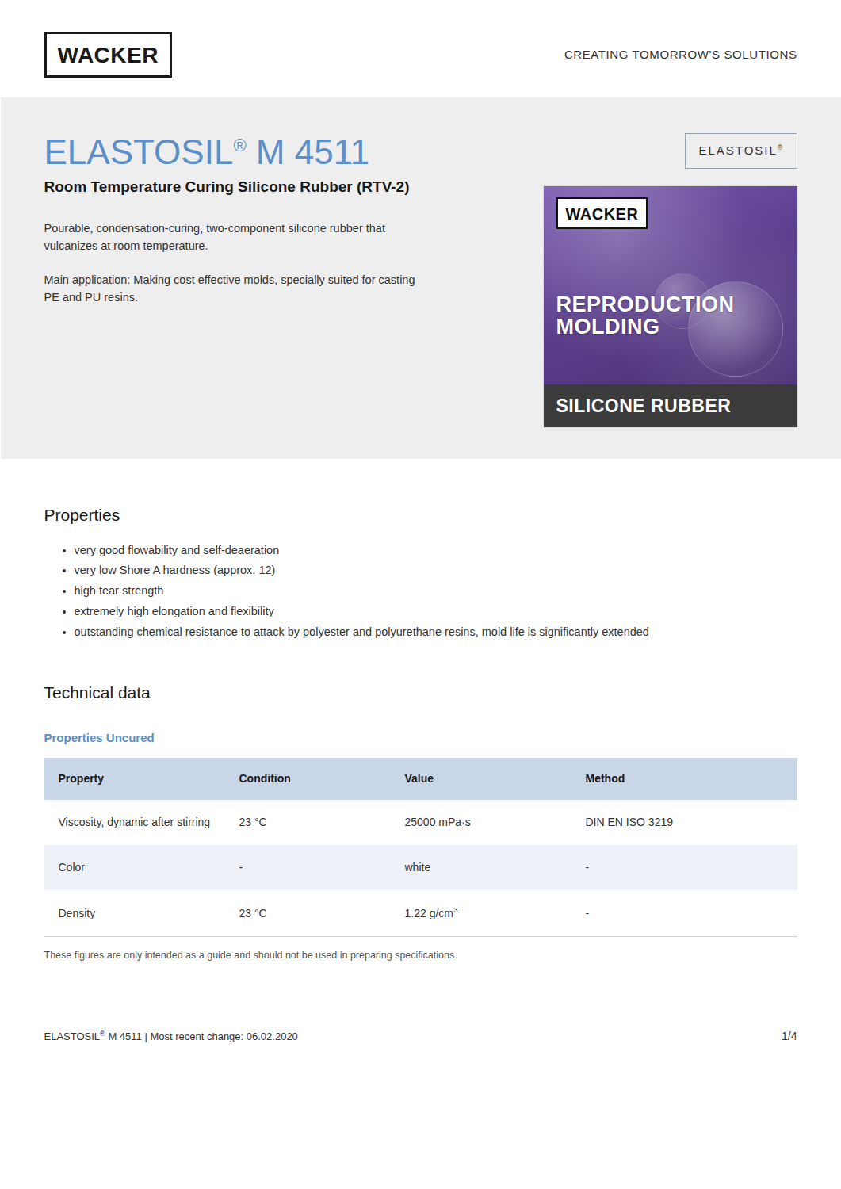WACKER
Creating Tomorrow's Solutions
ELASTOSIL® M 4511
Room Temperature Curing Silicone Rubber (RTV-2)
Pourable, condensation-curing, two-component silicone rubber that vulcanizes at room temperature.
Main application: Making cost effective molds, specially suited for casting PE and PU resins.
ELASTOSIL®
WACKER
REPRODUCTION
MOLDING
SILICONE RUBBER
Properties
very good flowability and self-deaeration
very low Shore A hardness (approx. 12)
high tear strength
extremely high elongation and flexibility
outstanding chemical resistance to attack by polyester and polyurethane resins, mold life is significantly extended
Technical data
Properties Uncured
| Property | Condition | Value | Method |
| --- | --- | --- | --- |
| Viscosity, dynamic after stirring | 23 °C | 25000 mPa·s | DIN EN ISO 3219 |
| Color | - | white | - |
| Density | 23 °C | 1.22 g/cm 3 | - |
These figures are only intended as a guide and should not be used in preparing specifications.
ELASTOSIL® M 4511 | Most recent change: 06.02.2020
1/4